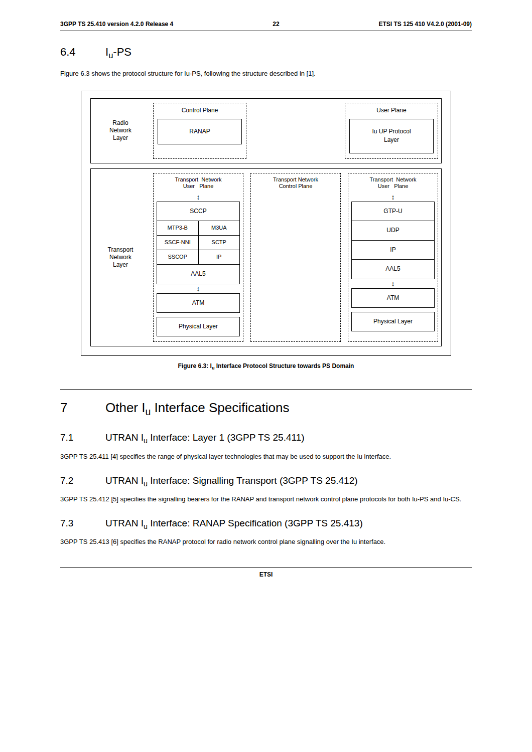3GPP TS 25.410 version 4.2.0 Release 4 22 ETSI TS 125 410 V4.2.0 (2001-09)
6.4 Iu-PS
Figure 6.3 shows the protocol structure for Iu-PS, following the structure described in [1].
Radio
Network
Layer
Control Plane
RANAP
User Plane
Iu UP Protocol
Layer
Transport
Network
Layer
Transport Network
User Plane
↕
SCCP
MTP3-B
M3UA
SSCF-NNI
SCTP
SSCOP
IP
AAL5
↕
ATM
Physical Layer
Transport Network
Control Plane
Transport Network
User Plane
↕
GTP-U
UDP
IP
AAL5
↕
ATM
Physical Layer
Figure 6.3: Iu Interface Protocol Structure towards PS Domain
7 Other Iu Interface Specifications
7.1 UTRAN Iu Interface: Layer 1 (3GPP TS 25.411)
3GPP TS 25.411 [4] specifies the range of physical layer technologies that may be used to support the Iu interface.
7.2 UTRAN Iu Interface: Signalling Transport (3GPP TS 25.412)
3GPP TS 25.412 [5] specifies the signalling bearers for the RANAP and transport network control plane protocols for both Iu-PS and Iu-CS.
7.3 UTRAN Iu Interface: RANAP Specification (3GPP TS 25.413)
3GPP TS 25.413 [6] specifies the RANAP protocol for radio network control plane signalling over the Iu interface.
ETSI